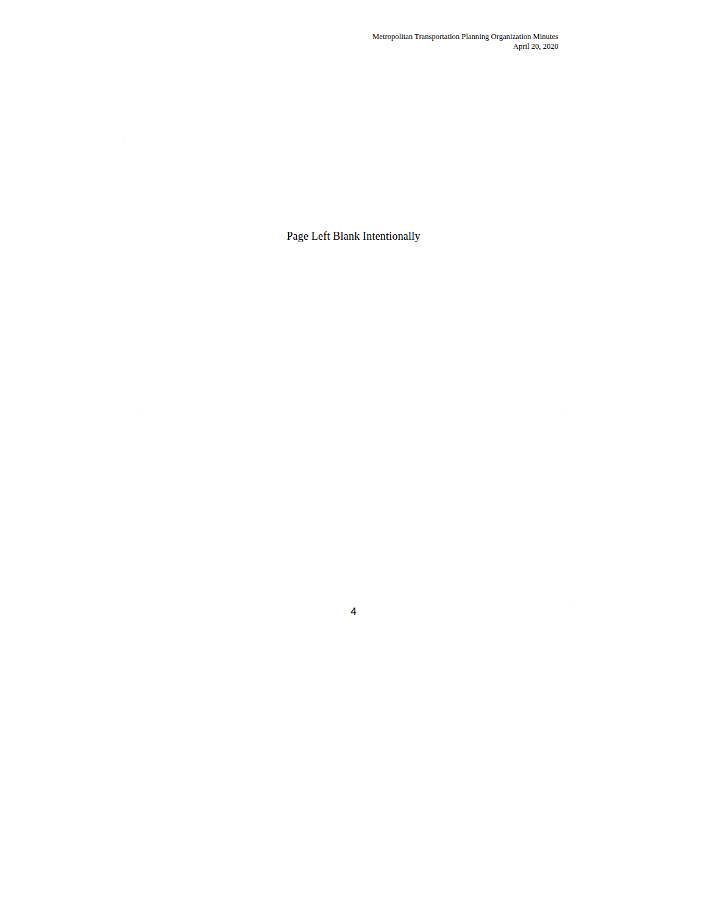Metropolitan Transportation Planning Organization Minutes April 20, 2020
·
·
·
·
Page Left Blank Intentionally
4